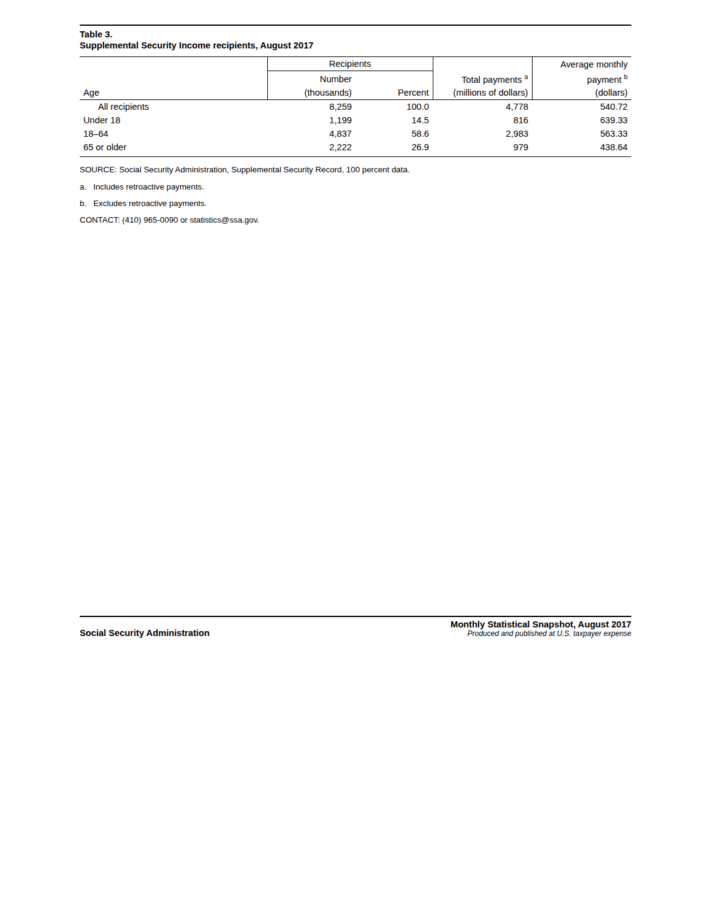Table 3.
Supplemental Security Income recipients, August 2017
| | Recipients | | Average monthly |
| --- | --- | --- | --- |
| | Number | | Total payments a | payment b |
| Age | (thousands) | Percent | (millions of dollars) | (dollars) |
| All recipients | 8,259 | 100.0 | 4,778 | 540.72 |
| Under 18 | 1,199 | 14.5 | 816 | 639.33 |
| 18–64 | 4,837 | 58.6 | 2,983 | 563.33 |
| 65 or older | 2,222 | 26.9 | 979 | 438.64 |
SOURCE: Social Security Administration, Supplemental Security Record, 100 percent data.
a. Includes retroactive payments.
b. Excludes retroactive payments.
CONTACT: (410) 965-0090 or statistics@ssa.gov.
Social Security Administration
Monthly Statistical Snapshot, August 2017
Produced and published at U.S. taxpayer expense